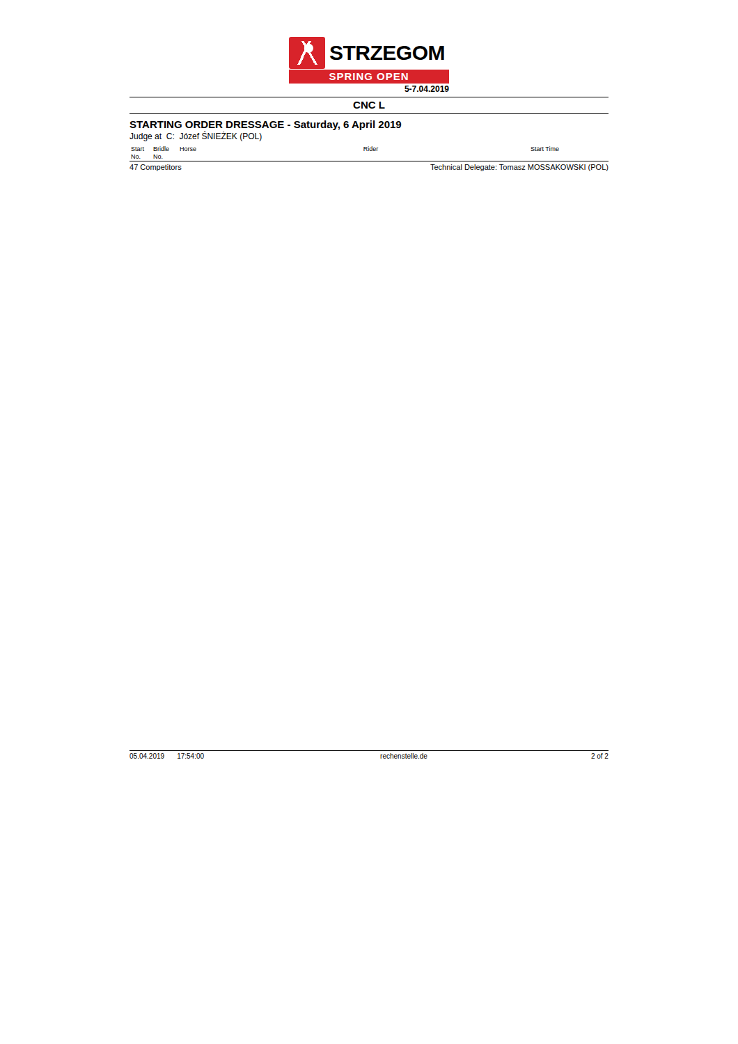STRZEGOM
SPRING OPEN
5-7.04.2019
CNC L
STARTING ORDER DRESSAGE - Saturday, 6 April 2019
Judge at C: Józef ŚNIEŻEK (POL)
| Start | Bridle | Horse | Rider | Start Time |
| --- | --- | --- | --- | --- |
| No. | No. | | | |
47 Competitors
Technical Delegate: Tomasz MOSSAKOWSKI (POL)
05.04.201917:54:00
rechenstelle.de
2 of 2